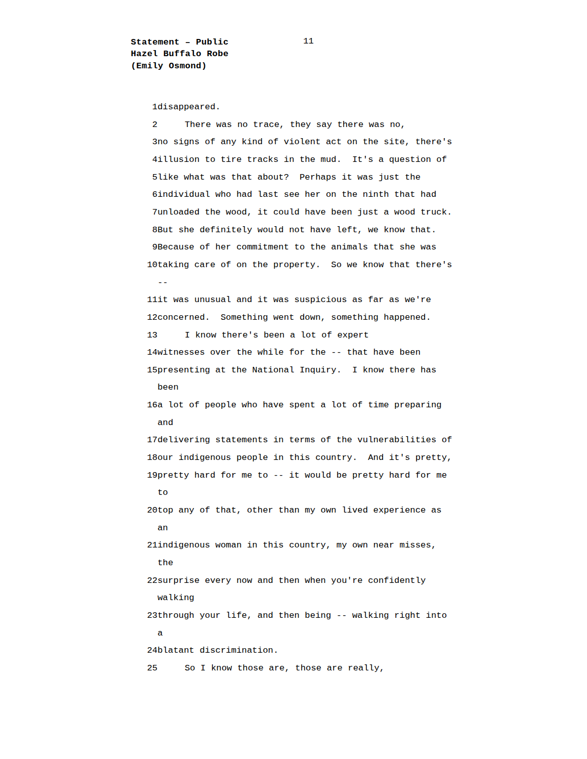11
Statement – Public
Hazel Buffalo Robe
(Emily Osmond)
| 1 | disappeared. |
| 2 | There was no trace, they say there was no, |
| 3 | no signs of any kind of violent act on the site, there's |
| 4 | illusion to tire tracks in the mud. It's a question of |
| 5 | like what was that about? Perhaps it was just the |
| 6 | individual who had last see her on the ninth that had |
| 7 | unloaded the wood, it could have been just a wood truck. |
| 8 | But she definitely would not have left, we know that. |
| 9 | Because of her commitment to the animals that she was |
| 10 | taking care of on the property. So we know that there's -- |
| 11 | it was unusual and it was suspicious as far as we're |
| 12 | concerned. Something went down, something happened. |
| 13 | I know there's been a lot of expert |
| 14 | witnesses over the while for the -- that have been |
| 15 | presenting at the National Inquiry. I know there has been |
| 16 | a lot of people who have spent a lot of time preparing and |
| 17 | delivering statements in terms of the vulnerabilities of |
| 18 | our indigenous people in this country. And it's pretty, |
| 19 | pretty hard for me to -- it would be pretty hard for me to |
| 20 | top any of that, other than my own lived experience as an |
| 21 | indigenous woman in this country, my own near misses, the |
| 22 | surprise every now and then when you're confidently walking |
| 23 | through your life, and then being -- walking right into a |
| 24 | blatant discrimination. |
| 25 | So I know those are, those are really, |